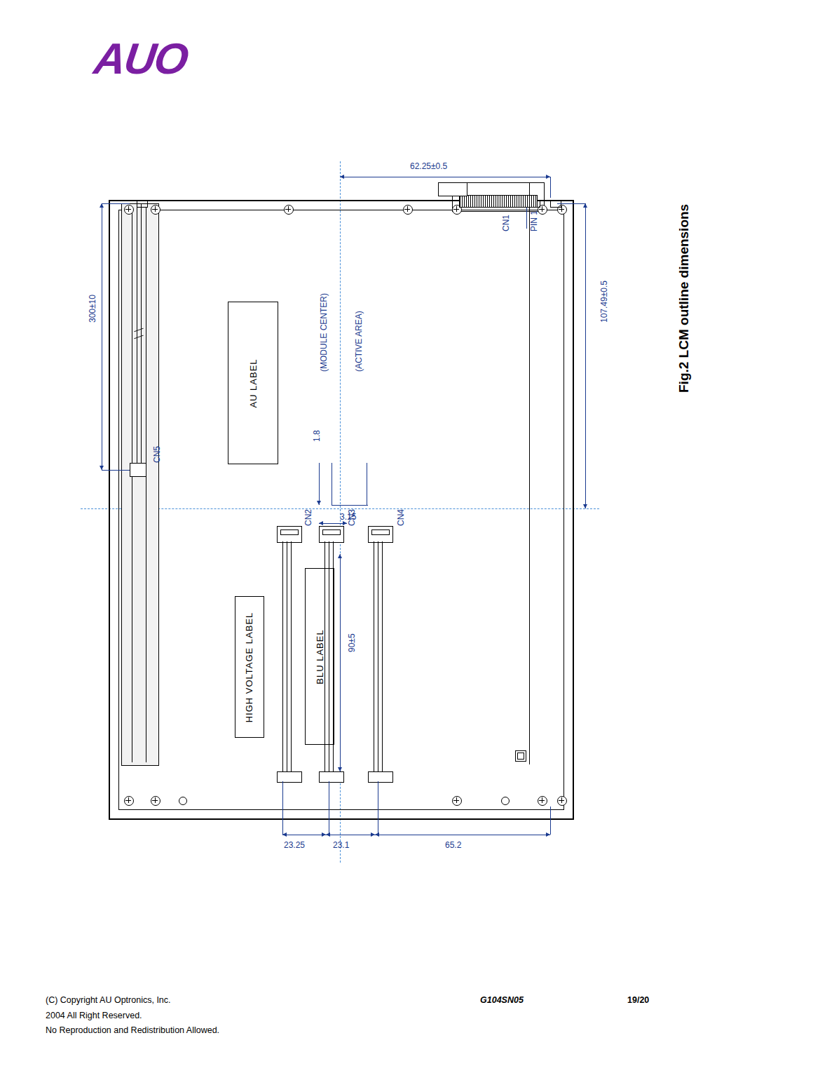AUO
Fig.2 LCM outline dimensions
CN1
PIN 1
AU LABEL
HIGH VOLTAGE LABEL
BLU LABEL
CN5
CN2
CN3
CN4
(MODULE CENTER)
(ACTIVE AREA)
1.8
3.15
62.25±0.5
300±10
107.49±0.5
90±5
23.25
23.1
65.2
(C) Copyright AU Optronics, Inc. G104SN05 19/20
2004 All Right Reserved.
No Reproduction and Redistribution Allowed.